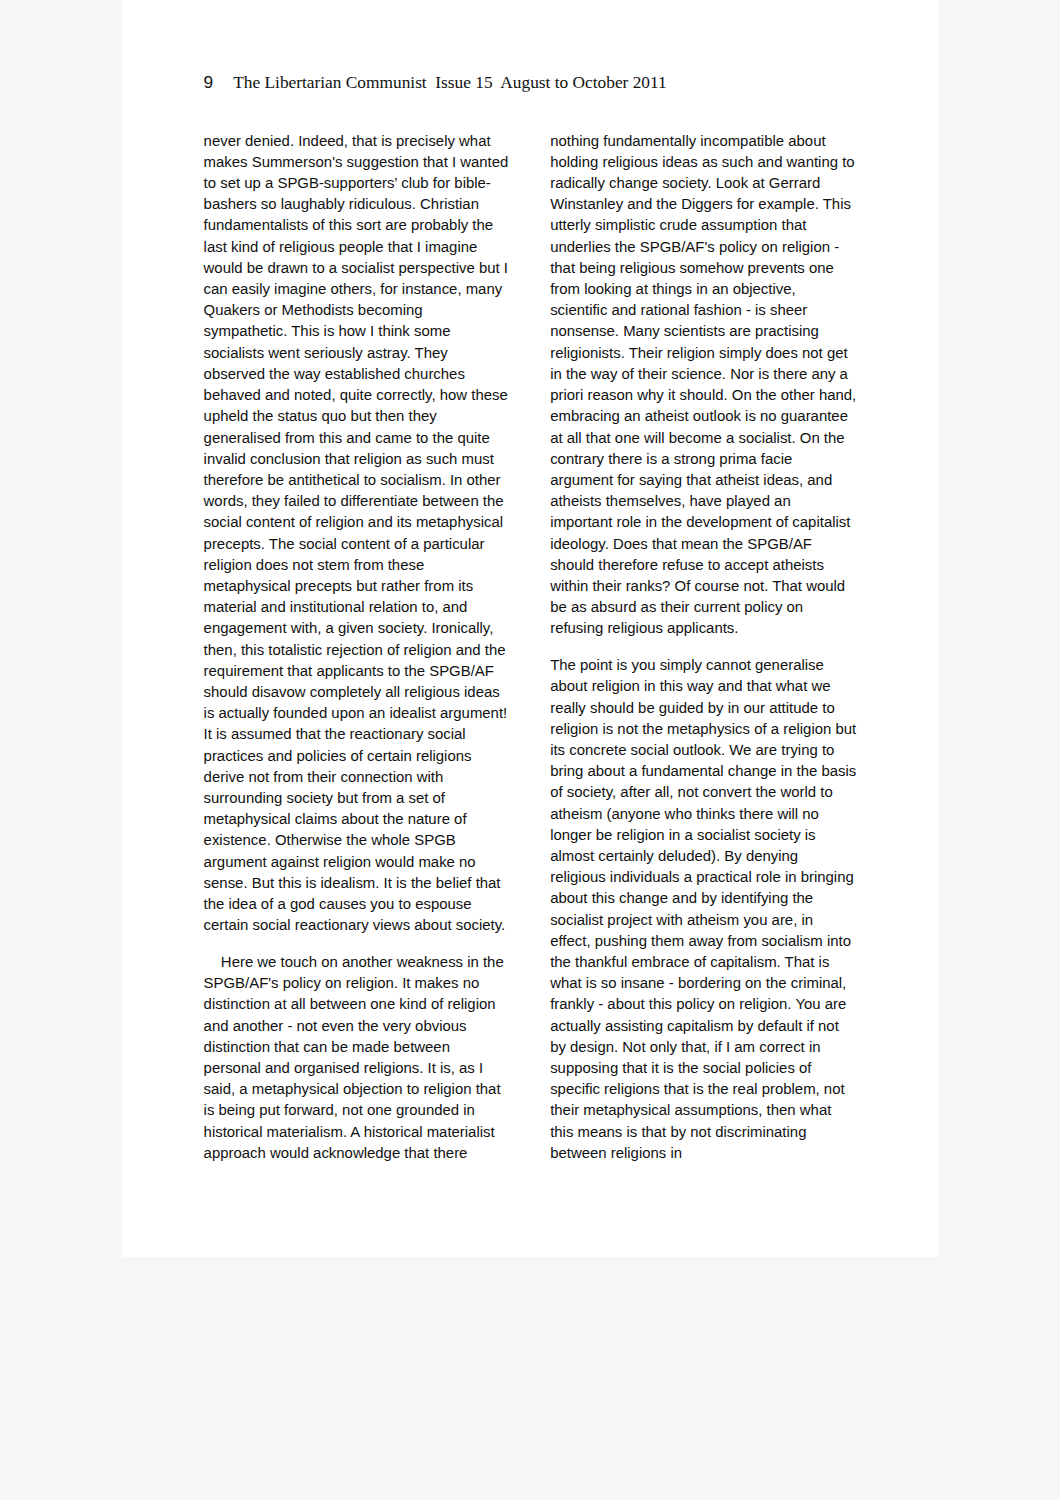9 The Libertarian Communist Issue 15 August to October 2011
never denied. Indeed, that is precisely what makes Summerson's suggestion that I wanted to set up a SPGB-supporters’ club for bible-bashers so laughably ridiculous. Christian fundamentalists of this sort are probably the last kind of religious people that I imagine would be drawn to a socialist perspective but I can easily imagine others, for instance, many Quakers or Methodists becoming sympathetic. This is how I think some socialists went seriously astray. They observed the way established churches behaved and noted, quite correctly, how these upheld the status quo but then they generalised from this and came to the quite invalid conclusion that religion as such must therefore be antithetical to socialism. In other words, they failed to differentiate between the social content of religion and its metaphysical precepts. The social content of a particular religion does not stem from these metaphysical precepts but rather from its material and institutional relation to, and engagement with, a given society. Ironically, then, this totalistic rejection of religion and the requirement that applicants to the SPGB/AF should disavow completely all religious ideas is actually founded upon an idealist argument! It is assumed that the reactionary social practices and policies of certain religions derive not from their connection with surrounding society but from a set of metaphysical claims about the nature of existence. Otherwise the whole SPGB argument against religion would make no sense. But this is idealism. It is the belief that the idea of a god causes you to espouse certain social reactionary views about society.
Here we touch on another weakness in the SPGB/AF's policy on religion. It makes no distinction at all between one kind of religion and another - not even the very obvious distinction that can be made between personal and organised religions. It is, as I said, a metaphysical objection to religion that is being put forward, not one grounded in historical materialism. A historical materialist approach would acknowledge that there nothing fundamentally incompatible about holding religious ideas as such and wanting to radically change society. Look at Gerrard Winstanley and the Diggers for example. This utterly simplistic crude assumption that underlies the SPGB/AF's policy on religion - that being religious somehow prevents one from looking at things in an objective, scientific and rational fashion - is sheer nonsense. Many scientists are practising religionists. Their religion simply does not get in the way of their science. Nor is there any a priori reason why it should. On the other hand, embracing an atheist outlook is no guarantee at all that one will become a socialist. On the contrary there is a strong prima facie argument for saying that atheist ideas, and atheists themselves, have played an important role in the development of capitalist ideology. Does that mean the SPGB/AF should therefore refuse to accept atheists within their ranks? Of course not. That would be as absurd as their current policy on refusing religious applicants.
The point is you simply cannot generalise about religion in this way and that what we really should be guided by in our attitude to religion is not the metaphysics of a religion but its concrete social outlook. We are trying to bring about a fundamental change in the basis of society, after all, not convert the world to atheism (anyone who thinks there will no longer be religion in a socialist society is almost certainly deluded). By denying religious individuals a practical role in bringing about this change and by identifying the socialist project with atheism you are, in effect, pushing them away from socialism into the thankful embrace of capitalism. That is what is so insane - bordering on the criminal, frankly - about this policy on religion. You are actually assisting capitalism by default if not by design. Not only that, if I am correct in supposing that it is the social policies of specific religions that is the real problem, not their metaphysical assumptions, then what this means is that by not discriminating between religions in